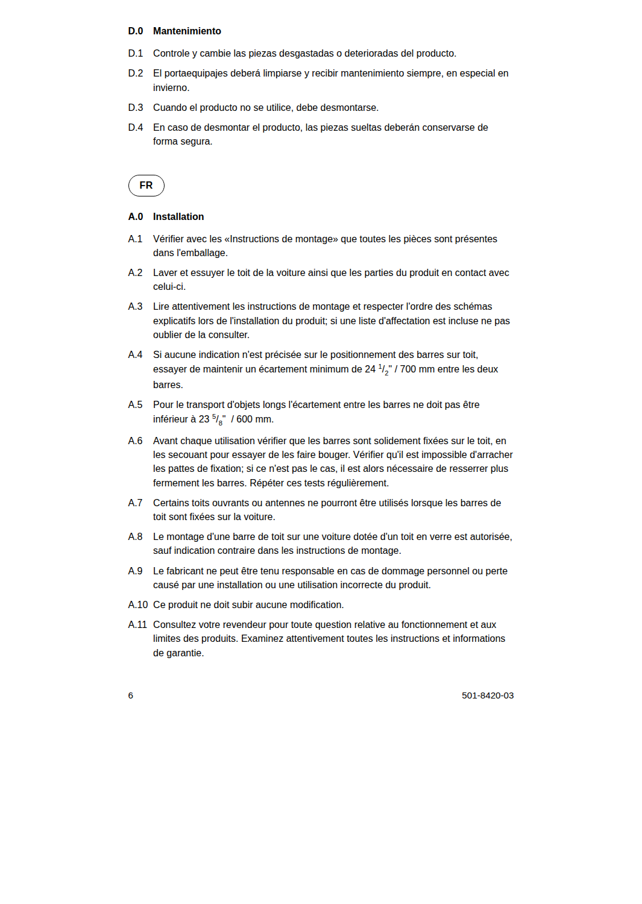D.0 Mantenimiento
D.1
Controle y cambie las piezas desgastadas o deterioradas del producto.
D.2
El portaequipajes deberá limpiarse y recibir mantenimiento siempre, en especial en invierno.
D.3
Cuando el producto no se utilice, debe desmontarse.
D.4
En caso de desmontar el producto, las piezas sueltas deberán conservarse de forma segura.
FR
A.0 Installation
A.1
Vérifier avec les «Instructions de montage» que toutes les pièces sont présentes dans l'emballage.
A.2
Laver et essuyer le toit de la voiture ainsi que les parties du produit en contact avec celui-ci.
A.3
Lire attentivement les instructions de montage et respecter l'ordre des schémas explicatifs lors de l'installation du produit; si une liste d'affectation est incluse ne pas oublier de la consulter.
A.4
Si aucune indication n'est précisée sur le positionnement des barres sur toit, essayer de maintenir un écartement minimum de 24 1/2" / 700 mm entre les deux barres.
A.5
Pour le transport d'objets longs l'écartement entre les barres ne doit pas être inférieur à 23 5/8" / 600 mm.
A.6
Avant chaque utilisation vérifier que les barres sont solidement fixées sur le toit, en les secouant pour essayer de les faire bouger. Vérifier qu'il est impossible d'arracher les pattes de fixation; si ce n'est pas le cas, il est alors nécessaire de resserrer plus fermement les barres. Répéter ces tests régulièrement.
A.7
Certains toits ouvrants ou antennes ne pourront être utilisés lorsque les barres de toit sont fixées sur la voiture.
A.8
Le montage d'une barre de toit sur une voiture dotée d'un toit en verre est autorisée, sauf indication contraire dans les instructions de montage.
A.9
Le fabricant ne peut être tenu responsable en cas de dommage personnel ou perte causé par une installation ou une utilisation incorrecte du produit.
A.10
Ce produit ne doit subir aucune modification.
A.11
Consultez votre revendeur pour toute question relative au fonctionnement et aux limites des produits. Examinez attentivement toutes les instructions et informations de garantie.
6 501-8420-03